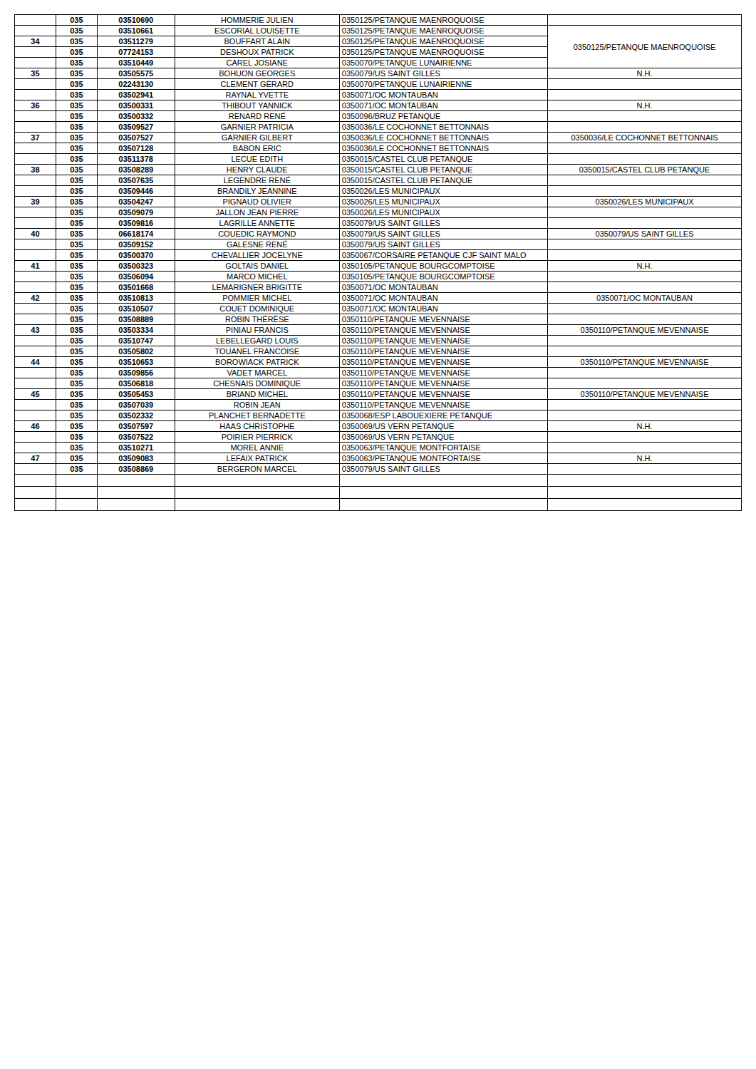| | 035 | 03510690 | HOMMERIE JULIEN | 0350125/PETANQUE MAENROQUOISE | |
| | 035 | 03510661 | ESCORIAL LOUISETTE | 0350125/PETANQUE MAENROQUOISE | 0350125/PETANQUE MAENROQUOISE |
| 34 | 035 | 03511279 | BOUFFART ALAIN | 0350125/PETANQUE MAENROQUOISE |
| | 035 | 07724153 | DESHOUX PATRICK | 0350125/PETANQUE MAENROQUOISE |
| | 035 | 03510449 | CAREL JOSIANE | 0350070/PETANQUE LUNAIRIENNE |
| 35 | 035 | 03505575 | BOHUON GEORGES | 0350079/US SAINT GILLES | N.H. |
| | 035 | 02243130 | CLEMENT GÉRARD | 0350070/PETANQUE LUNAIRIENNE | |
| | 035 | 03502941 | RAYNAL YVETTE | 0350071/OC MONTAUBAN | |
| 36 | 035 | 03500331 | THIBOUT YANNICK | 0350071/OC MONTAUBAN | N.H. |
| | 035 | 03500332 | RENARD RENÉ | 0350096/BRUZ PETANQUE | |
| | 035 | 03509527 | GARNIER PATRICIA | 0350036/LE COCHONNET BETTONNAIS | |
| 37 | 035 | 03507527 | GARNIER GILBERT | 0350036/LE COCHONNET BETTONNAIS | 0350036/LE COCHONNET BETTONNAIS |
| | 035 | 03507128 | BABON ERIC | 0350036/LE COCHONNET BETTONNAIS | |
| | 035 | 03511378 | LECUE EDITH | 0350015/CASTEL CLUB PETANQUE | |
| 38 | 035 | 03508289 | HENRY CLAUDE | 0350015/CASTEL CLUB PETANQUE | 0350015/CASTEL CLUB PETANQUE |
| | 035 | 03507635 | LEGENDRE RENÉ | 0350015/CASTEL CLUB PETANQUE | |
| | 035 | 03509446 | BRANDILY JEANNINE | 0350026/LES MUNICIPAUX | |
| 39 | 035 | 03504247 | PIGNAUD OLIVIER | 0350026/LES MUNICIPAUX | 0350026/LES MUNICIPAUX |
| | 035 | 03509079 | JALLON JEAN PIERRE | 0350026/LES MUNICIPAUX | |
| | 035 | 03509816 | LAGRILLE ANNETTE | 0350079/US SAINT GILLES | |
| 40 | 035 | 06618174 | COUEDIC RAYMOND | 0350079/US SAINT GILLES | 0350079/US SAINT GILLES |
| | 035 | 03509152 | GALESNE RENÉ | 0350079/US SAINT GILLES | |
| | 035 | 03500370 | CHEVALLIER JOCELYNE | 0350067/CORSAIRE PETANQUE CJF SAINT MALO | |
| 41 | 035 | 03500323 | GOLTAIS DANIEL | 0350105/PETANQUE BOURGCOMPTOISE | N.H. |
| | 035 | 03506094 | MARCO MICHEL | 0350105/PETANQUE BOURGCOMPTOISE | |
| | 035 | 03501668 | LEMARIGNER BRIGITTE | 0350071/OC MONTAUBAN | |
| 42 | 035 | 03510813 | POMMIER MICHEL | 0350071/OC MONTAUBAN | 0350071/OC MONTAUBAN |
| | 035 | 03510507 | COUET DOMINIQUE | 0350071/OC MONTAUBAN | |
| | 035 | 03508889 | ROBIN THÉRÈSE | 0350110/PETANQUE MEVENNAISE | |
| 43 | 035 | 03503334 | PINIAU FRANCIS | 0350110/PETANQUE MEVENNAISE | 0350110/PETANQUE MEVENNAISE |
| | 035 | 03510747 | LEBELLEGARD LOUIS | 0350110/PETANQUE MEVENNAISE | |
| | 035 | 03505802 | TOUANEL FRANCOISE | 0350110/PETANQUE MEVENNAISE | |
| 44 | 035 | 03510653 | BOROWIACK PATRICK | 0350110/PETANQUE MEVENNAISE | 0350110/PETANQUE MEVENNAISE |
| | 035 | 03509856 | VADET MARCEL | 0350110/PETANQUE MEVENNAISE | |
| | 035 | 03506818 | CHESNAIS DOMINIQUE | 0350110/PETANQUE MEVENNAISE | |
| 45 | 035 | 03505453 | BRIAND MICHEL | 0350110/PETANQUE MEVENNAISE | 0350110/PETANQUE MEVENNAISE |
| | 035 | 03507039 | ROBIN JEAN | 0350110/PETANQUE MEVENNAISE | |
| | 035 | 03502332 | PLANCHET BERNADETTE | 0350068/ESP LABOUEXIERE PETANQUE | |
| 46 | 035 | 03507597 | HAAS CHRISTOPHE | 0350069/US VERN PETANQUE | N.H. |
| | 035 | 03507522 | POIRIER PIERRICK | 0350069/US VERN PETANQUE | |
| | 035 | 03510271 | MOREL ANNIE | 0350063/PETANQUE MONTFORTAISE | |
| 47 | 035 | 03509083 | LEFAIX PATRICK | 0350063/PETANQUE MONTFORTAISE | N.H. |
| | 035 | 03508869 | BERGERON MARCEL | 0350079/US SAINT GILLES | |